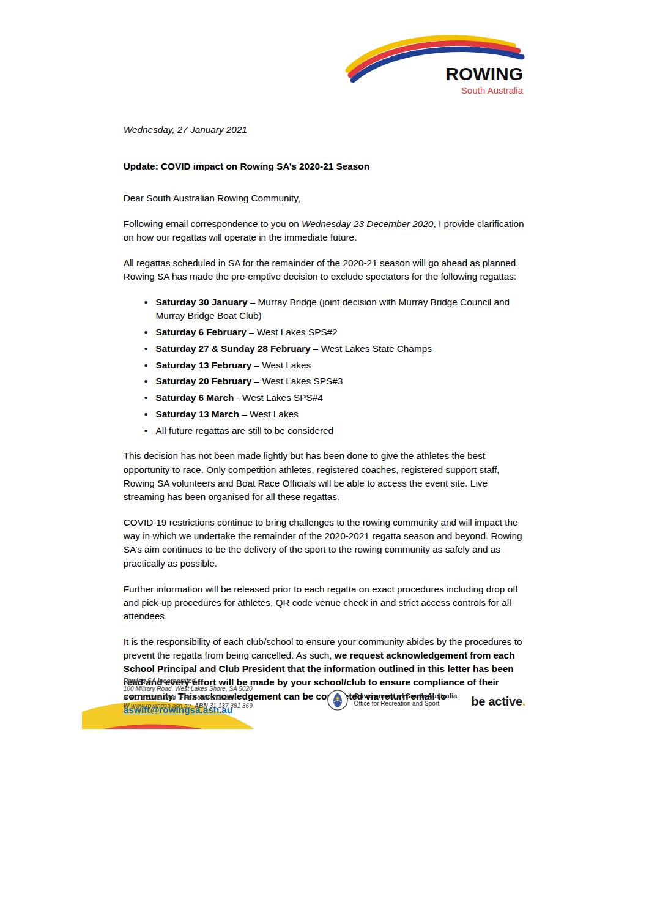ROWING South Australia
Wednesday, 27 January 2021
Update: COVID impact on Rowing SA’s 2020-21 Season
Dear South Australian Rowing Community,
Following email correspondence to you on Wednesday 23 December 2020, I provide clarification on how our regattas will operate in the immediate future.
All regattas scheduled in SA for the remainder of the 2020-21 season will go ahead as planned. Rowing SA has made the pre-emptive decision to exclude spectators for the following regattas:
Saturday 30 January – Murray Bridge (joint decision with Murray Bridge Council and Murray Bridge Boat Club)
Saturday 6 February – West Lakes SPS#2
Saturday 27 & Sunday 28 February – West Lakes State Champs
Saturday 13 February – West Lakes
Saturday 20 February – West Lakes SPS#3
Saturday 6 March - West Lakes SPS#4
Saturday 13 March – West Lakes
All future regattas are still to be considered
This decision has not been made lightly but has been done to give the athletes the best opportunity to race. Only competition athletes, registered coaches, registered support staff, Rowing SA volunteers and Boat Race Officials will be able to access the event site. Live streaming has been organised for all these regattas.
COVID-19 restrictions continue to bring challenges to the rowing community and will impact the way in which we undertake the remainder of the 2020-2021 regatta season and beyond. Rowing SA’s aim continues to be the delivery of the sport to the rowing community as safely and as practically as possible.
Further information will be released prior to each regatta on exact procedures including drop off and pick-up procedures for athletes, QR code venue check in and strict access controls for all attendees.
It is the responsibility of each club/school to ensure your community abides by the procedures to prevent the regatta from being cancelled. As such, we request acknowledgement from each School Principal and Club President that the information outlined in this letter has been read and every effort will be made by your school/club to ensure compliance of their community. This acknowledgement can be completed via return email to aswift@rowingsa.asn.au
Rowing SA Incorporated
100 Military Road, West Lakes Shore, SA 5020
P +61 8 8242 3288 F +61 8 8242 3162
W www.rowingsa.asn.au ABN 31 137 381 369
Government of South Australia Office for Recreation and Sport
be active.